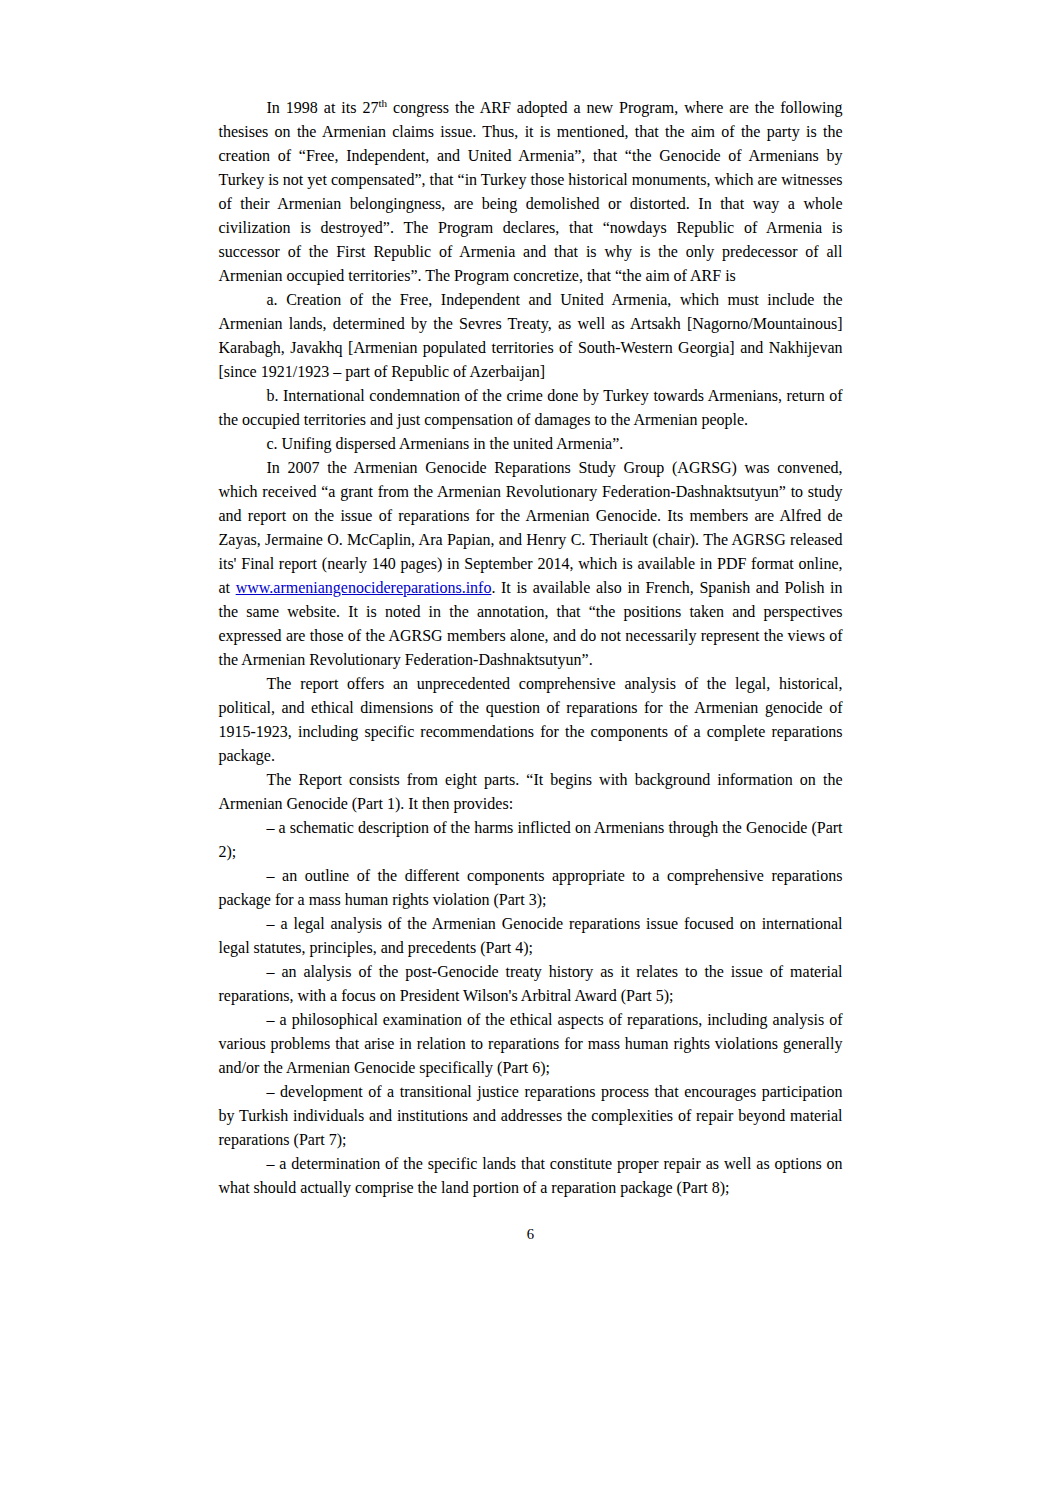In 1998 at its 27th congress the ARF adopted a new Program, where are the following thesises on the Armenian claims issue. Thus, it is mentioned, that the aim of the party is the creation of “Free, Independent, and United Armenia”, that “the Genocide of Armenians by Turkey is not yet compensated”, that “in Turkey those historical monuments, which are witnesses of their Armenian belongingness, are being demolished or distorted. In that way a whole civilization is destroyed”. The Program declares, that “nowdays Republic of Armenia is successor of the First Republic of Armenia and that is why is the only predecessor of all Armenian occupied territories”. The Program concretize, that “the aim of ARF is
a. Creation of the Free, Independent and United Armenia, which must include the Armenian lands, determined by the Sevres Treaty, as well as Artsakh [Nagorno/Mountainous] Karabagh, Javakhq [Armenian populated territories of South-Western Georgia] and Nakhijevan [since 1921/1923 – part of Republic of Azerbaijan]
b. International condemnation of the crime done by Turkey towards Armenians, return of the occupied territories and just compensation of damages to the Armenian people.
c. Unifing dispersed Armenians in the united Armenia”.
In 2007 the Armenian Genocide Reparations Study Group (AGRSG) was convened, which received “a grant from the Armenian Revolutionary Federation-Dashnaktsutyun” to study and report on the issue of reparations for the Armenian Genocide. Its members are Alfred de Zayas, Jermaine O. McCaplin, Ara Papian, and Henry C. Theriault (chair). The AGRSG released its' Final report (nearly 140 pages) in September 2014, which is available in PDF format online, at www.armeniangenocidereparations.info. It is available also in French, Spanish and Polish in the same website. It is noted in the annotation, that “the positions taken and perspectives expressed are those of the AGRSG members alone, and do not necessarily represent the views of the Armenian Revolutionary Federation-Dashnaktsutyun”.
The report offers an unprecedented comprehensive analysis of the legal, historical, political, and ethical dimensions of the question of reparations for the Armenian genocide of 1915-1923, including specific recommendations for the components of a complete reparations package.
The Report consists from eight parts. “It begins with background information on the Armenian Genocide (Part 1). It then provides:
– a schematic description of the harms inflicted on Armenians through the Genocide (Part 2);
– an outline of the different components appropriate to a comprehensive reparations package for a mass human rights violation (Part 3);
– a legal analysis of the Armenian Genocide reparations issue focused on international legal statutes, principles, and precedents (Part 4);
– an alalysis of the post-Genocide treaty history as it relates to the issue of material reparations, with a focus on President Wilson's Arbitral Award (Part 5);
– a philosophical examination of the ethical aspects of reparations, including analysis of various problems that arise in relation to reparations for mass human rights violations generally and/or the Armenian Genocide specifically (Part 6);
– development of a transitional justice reparations process that encourages participation by Turkish individuals and institutions and addresses the complexities of repair beyond material reparations (Part 7);
– a determination of the specific lands that constitute proper repair as well as options on what should actually comprise the land portion of a reparation package (Part 8);
6